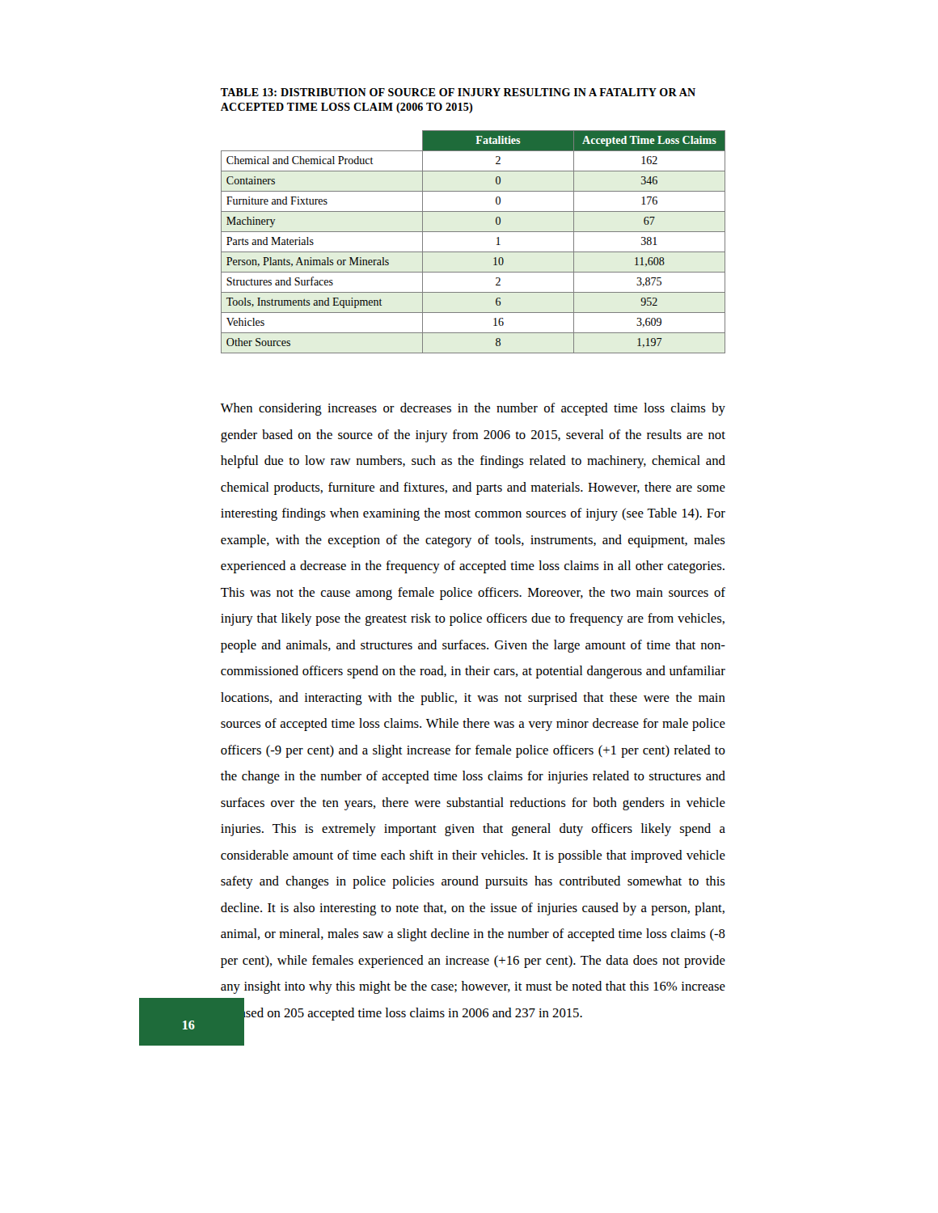Table 13: Distribution of Source of Injury Resulting in a Fatality or an Accepted Time Loss Claim (2006 to 2015)
| | Fatalities | Accepted Time Loss Claims |
| --- | --- | --- |
| Chemical and Chemical Product | 2 | 162 |
| Containers | 0 | 346 |
| Furniture and Fixtures | 0 | 176 |
| Machinery | 0 | 67 |
| Parts and Materials | 1 | 381 |
| Person, Plants, Animals or Minerals | 10 | 11,608 |
| Structures and Surfaces | 2 | 3,875 |
| Tools, Instruments and Equipment | 6 | 952 |
| Vehicles | 16 | 3,609 |
| Other Sources | 8 | 1,197 |
When considering increases or decreases in the number of accepted time loss claims by gender based on the source of the injury from 2006 to 2015, several of the results are not helpful due to low raw numbers, such as the findings related to machinery, chemical and chemical products, furniture and fixtures, and parts and materials. However, there are some interesting findings when examining the most common sources of injury (see Table 14). For example, with the exception of the category of tools, instruments, and equipment, males experienced a decrease in the frequency of accepted time loss claims in all other categories. This was not the cause among female police officers. Moreover, the two main sources of injury that likely pose the greatest risk to police officers due to frequency are from vehicles, people and animals, and structures and surfaces. Given the large amount of time that non-commissioned officers spend on the road, in their cars, at potential dangerous and unfamiliar locations, and interacting with the public, it was not surprised that these were the main sources of accepted time loss claims. While there was a very minor decrease for male police officers (-9 per cent) and a slight increase for female police officers (+1 per cent) related to the change in the number of accepted time loss claims for injuries related to structures and surfaces over the ten years, there were substantial reductions for both genders in vehicle injuries. This is extremely important given that general duty officers likely spend a considerable amount of time each shift in their vehicles. It is possible that improved vehicle safety and changes in police policies around pursuits has contributed somewhat to this decline. It is also interesting to note that, on the issue of injuries caused by a person, plant, animal, or mineral, males saw a slight decline in the number of accepted time loss claims (-8 per cent), while females experienced an increase (+16 per cent). The data does not provide any insight into why this might be the case; however, it must be noted that this 16% increase is based on 205 accepted time loss claims in 2006 and 237 in 2015.
16